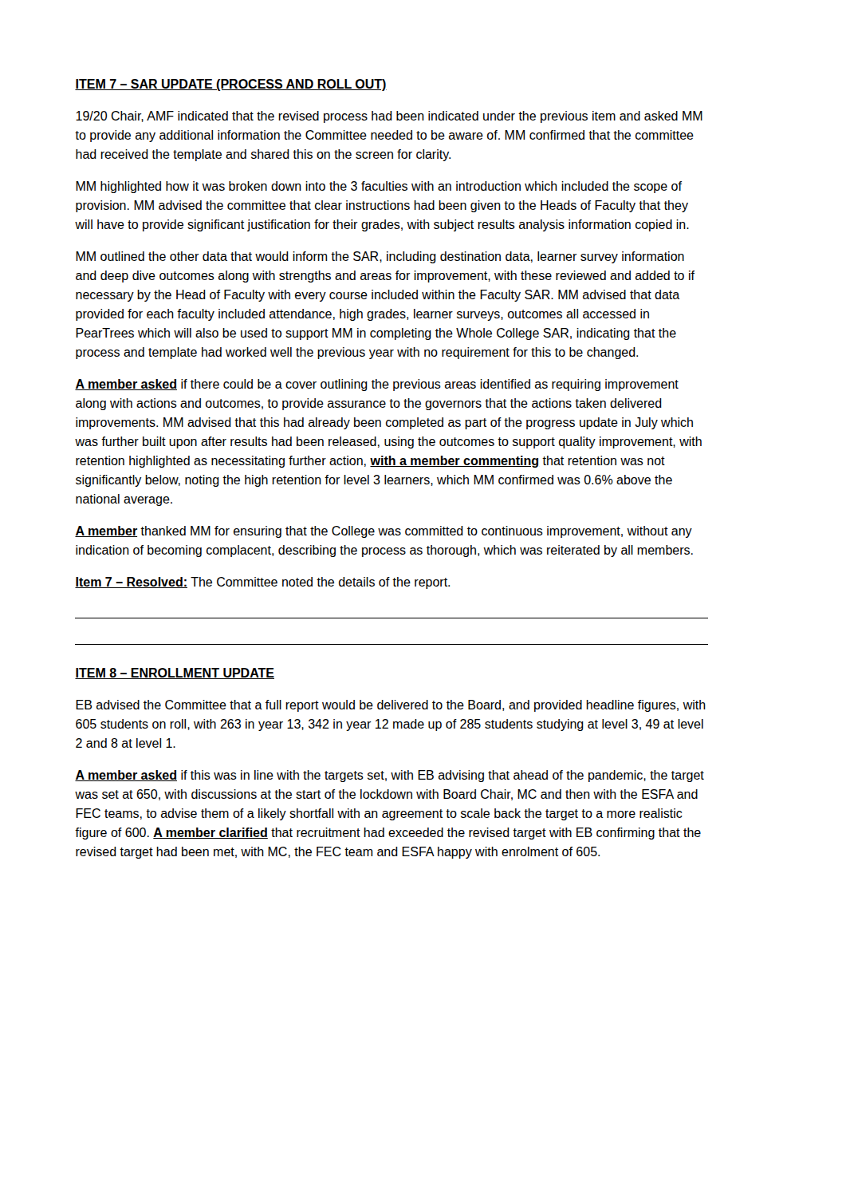ITEM 7 – SAR UPDATE (PROCESS AND ROLL OUT)
19/20 Chair, AMF indicated that the revised process had been indicated under the previous item and asked MM to provide any additional information the Committee needed to be aware of. MM confirmed that the committee had received the template and shared this on the screen for clarity.
MM highlighted how it was broken down into the 3 faculties with an introduction which included the scope of provision. MM advised the committee that clear instructions had been given to the Heads of Faculty that they will have to provide significant justification for their grades, with subject results analysis information copied in.
MM outlined the other data that would inform the SAR, including destination data, learner survey information and deep dive outcomes along with strengths and areas for improvement, with these reviewed and added to if necessary by the Head of Faculty with every course included within the Faculty SAR. MM advised that data provided for each faculty included attendance, high grades, learner surveys, outcomes all accessed in PearTrees which will also be used to support MM in completing the Whole College SAR, indicating that the process and template had worked well the previous year with no requirement for this to be changed.
A member asked if there could be a cover outlining the previous areas identified as requiring improvement along with actions and outcomes, to provide assurance to the governors that the actions taken delivered improvements. MM advised that this had already been completed as part of the progress update in July which was further built upon after results had been released, using the outcomes to support quality improvement, with retention highlighted as necessitating further action, with a member commenting that retention was not significantly below, noting the high retention for level 3 learners, which MM confirmed was 0.6% above the national average.
A member thanked MM for ensuring that the College was committed to continuous improvement, without any indication of becoming complacent, describing the process as thorough, which was reiterated by all members.
Item 7 – Resolved: The Committee noted the details of the report.
ITEM 8 – ENROLLMENT UPDATE
EB advised the Committee that a full report would be delivered to the Board, and provided headline figures, with 605 students on roll, with 263 in year 13, 342 in year 12 made up of 285 students studying at level 3, 49 at level 2 and 8 at level 1.
A member asked if this was in line with the targets set, with EB advising that ahead of the pandemic, the target was set at 650, with discussions at the start of the lockdown with Board Chair, MC and then with the ESFA and FEC teams, to advise them of a likely shortfall with an agreement to scale back the target to a more realistic figure of 600. A member clarified that recruitment had exceeded the revised target with EB confirming that the revised target had been met, with MC, the FEC team and ESFA happy with enrolment of 605.